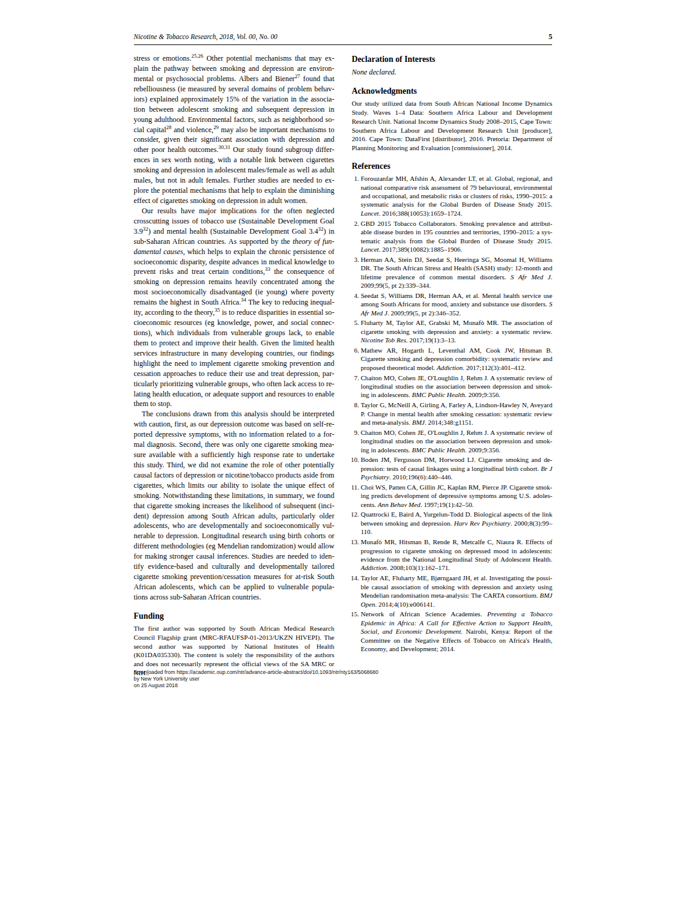Nicotine & Tobacco Research, 2018, Vol. 00, No. 00 5
stress or emotions.25,26 Other potential mechanisms that may explain the pathway between smoking and depression are environmental or psychosocial problems. Albers and Biener27 found that rebelliousness (ie measured by several domains of problem behaviors) explained approximately 15% of the variation in the association between adolescent smoking and subsequent depression in young adulthood. Environmental factors, such as neighborhood social capital28 and violence,29 may also be important mechanisms to consider, given their significant association with depression and other poor health outcomes.30,31 Our study found subgroup differences in sex worth noting, with a notable link between cigarettes smoking and depression in adolescent males/female as well as adult males, but not in adult females. Further studies are needed to explore the potential mechanisms that help to explain the diminishing effect of cigarettes smoking on depression in adult women.
Our results have major implications for the often neglected crosscutting issues of tobacco use (Sustainable Development Goal 3.932) and mental health (Sustainable Development Goal 3.432) in sub-Saharan African countries. As supported by the theory of fundamental causes, which helps to explain the chronic persistence of socioeconomic disparity, despite advances in medical knowledge to prevent risks and treat certain conditions,33 the consequence of smoking on depression remains heavily concentrated among the most socioeconomically disadvantaged (ie young) where poverty remains the highest in South Africa.34 The key to reducing inequality, according to the theory,35 is to reduce disparities in essential socioeconomic resources (eg knowledge, power, and social connections), which individuals from vulnerable groups lack, to enable them to protect and improve their health. Given the limited health services infrastructure in many developing countries, our findings highlight the need to implement cigarette smoking prevention and cessation approaches to reduce their use and treat depression, particularly prioritizing vulnerable groups, who often lack access to relating health education, or adequate support and resources to enable them to stop.
The conclusions drawn from this analysis should be interpreted with caution, first, as our depression outcome was based on self-reported depressive symptoms, with no information related to a formal diagnosis. Second, there was only one cigarette smoking measure available with a sufficiently high response rate to undertake this study. Third, we did not examine the role of other potentially causal factors of depression or nicotine/tobacco products aside from cigarettes, which limits our ability to isolate the unique effect of smoking. Notwithstanding these limitations, in summary, we found that cigarette smoking increases the likelihood of subsequent (incident) depression among South African adults, particularly older adolescents, who are developmentally and socioeconomically vulnerable to depression. Longitudinal research using birth cohorts or different methodologies (eg Mendelian randomization) would allow for making stronger causal inferences. Studies are needed to identify evidence-based and culturally and developmentally tailored cigarette smoking prevention/cessation measures for at-risk South African adolescents, which can be applied to vulnerable populations across sub-Saharan African countries.
Funding
The first author was supported by South African Medical Research Council Flagship grant (MRC-RFAUFSP-01-2013/UKZN HIVEPI). The second author was supported by National Institutes of Health (K01DA035330). The content is solely the responsibility of the authors and does not necessarily represent the official views of the SA MRC or NIH..
Declaration of Interests
None declared.
Acknowledgments
Our study utilized data from South African National Income Dynamics Study. Waves 1–4 Data: Southern Africa Labour and Development Research Unit. National Income Dynamics Study 2008–2015, Cape Town: Southern Africa Labour and Development Research Unit [producer], 2016. Cape Town: DataFirst [distributor], 2016. Pretoria: Department of Planning Monitoring and Evaluation [commissioner], 2014.
References
Forouzanfar MH, Afshin A, Alexander LT, et al. Global, regional, and national comparative risk assessment of 79 behavioural, environmental and occupational, and metabolic risks or clusters of risks, 1990–2015: a systematic analysis for the Global Burden of Disease Study 2015. Lancet. 2016;388(10053):1659–1724.
GBD 2015 Tobacco Collaborators. Smoking prevalence and attributable disease burden in 195 countries and territories, 1990–2015: a systematic analysis from the Global Burden of Disease Study 2015. Lancet. 2017;389(10082):1885–1906.
Herman AA, Stein DJ, Seedat S, Heeringa SG, Moomal H, Williams DR. The South African Stress and Health (SASH) study: 12-month and lifetime prevalence of common mental disorders. S Afr Med J. 2009;99(5, pt 2):339–344.
Seedat S, Williams DR, Herman AA, et al. Mental health service use among South Africans for mood, anxiety and substance use disorders. S Afr Med J. 2009;99(5, pt 2):346–352.
Fluharty M, Taylor AE, Grabski M, Munafò MR. The association of cigarette smoking with depression and anxiety: a systematic review. Nicotine Tob Res. 2017;19(1):3–13.
Mathew AR, Hogarth L, Leventhal AM, Cook JW, Hitsman B. Cigarette smoking and depression comorbidity: systematic review and proposed theoretical model. Addiction. 2017;112(3):401–412.
Chaiton MO, Cohen JE, O'Loughlin J, Rehm J. A systematic review of longitudinal studies on the association between depression and smoking in adolescents. BMC Public Health. 2009;9:356.
Taylor G, McNeill A, Girling A, Farley A, Lindson-Hawley N, Aveyard P. Change in mental health after smoking cessation: systematic review and meta-analysis. BMJ. 2014;348:g1151.
Chaiton MO, Cohen JE, O'Loughlin J, Rehm J. A systematic review of longitudinal studies on the association between depression and smoking in adolescents. BMC Public Health. 2009;9:356.
Boden JM, Fergusson DM, Horwood LJ. Cigarette smoking and depression: tests of causal linkages using a longitudinal birth cohort. Br J Psychiatry. 2010;196(6):440–446.
Choi WS, Patten CA, Gillin JC, Kaplan RM, Pierce JP. Cigarette smoking predicts development of depressive symptoms among U.S. adolescents. Ann Behav Med. 1997;19(1):42–50.
Quattrocki E, Baird A, Yurgelun-Todd D. Biological aspects of the link between smoking and depression. Harv Rev Psychiatry. 2000;8(3):99–110.
Munafò MR, Hitsman B, Rende R, Metcalfe C, Niaura R. Effects of progression to cigarette smoking on depressed mood in adolescents: evidence from the National Longitudinal Study of Adolescent Health. Addiction. 2008;103(1):162–171.
Taylor AE, Fluharty ME, Bjørngaard JH, et al. Investigating the possible causal association of smoking with depression and anxiety using Mendelian randomisation meta-analysis: The CARTA consortium. BMJ Open. 2014;4(10):e006141.
Network of African Science Academies. Preventing a Tobacco Epidemic in Africa: A Call for Effective Action to Support Health, Social, and Economic Development. Nairobi, Kenya: Report of the Committee on the Negative Effects of Tobacco on Africa's Health, Economy, and Development; 2014.
Downloaded from https://academic.oup.com/ntr/advance-article-abstract/doi/10.1093/ntr/nty163/5068680
by New York University user
on 25 August 2018